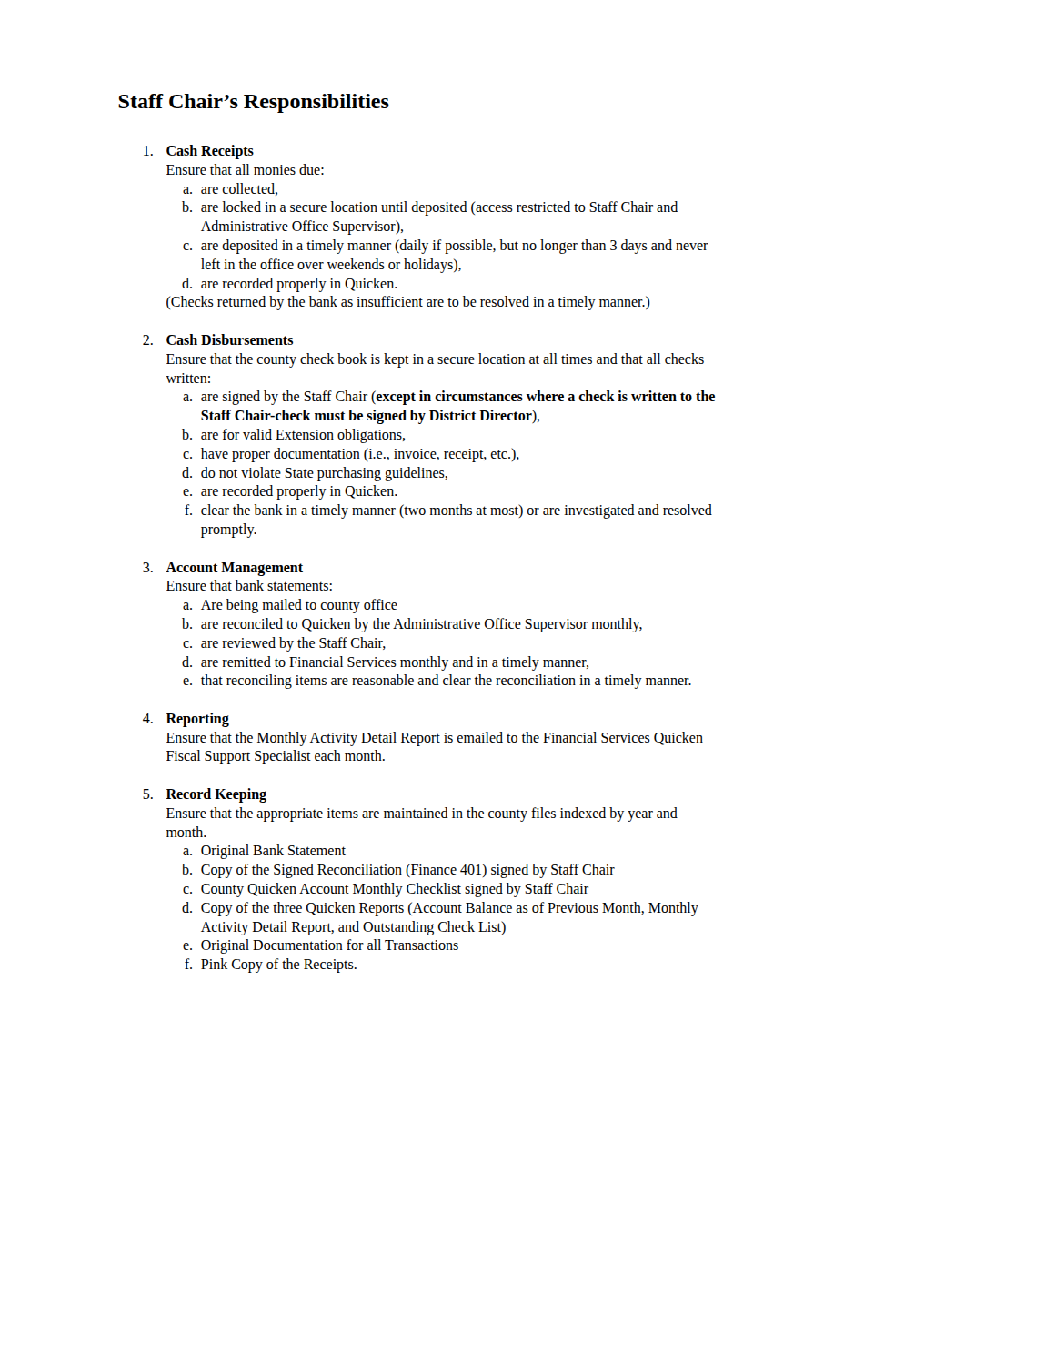Staff Chair’s Responsibilities
Cash Receipts
Ensure that all monies due:
are collected,
are locked in a secure location until deposited (access restricted to Staff Chair and Administrative Office Supervisor),
are deposited in a timely manner (daily if possible, but no longer than 3 days and never left in the office over weekends or holidays),
are recorded properly in Quicken.
(Checks returned by the bank as insufficient are to be resolved in a timely manner.)
Cash Disbursements
Ensure that the county check book is kept in a secure location at all times and that all checks written:
are signed by the Staff Chair (except in circumstances where a check is written to the Staff Chair-check must be signed by District Director),
are for valid Extension obligations,
have proper documentation (i.e., invoice, receipt, etc.),
do not violate State purchasing guidelines,
are recorded properly in Quicken.
clear the bank in a timely manner (two months at most) or are investigated and resolved promptly.
Account Management
Ensure that bank statements:
Are being mailed to county office
are reconciled to Quicken by the Administrative Office Supervisor monthly,
are reviewed by the Staff Chair,
are remitted to Financial Services monthly and in a timely manner,
that reconciling items are reasonable and clear the reconciliation in a timely manner.
Reporting
Ensure that the Monthly Activity Detail Report is emailed to the Financial Services Quicken Fiscal Support Specialist each month.
Record Keeping
Ensure that the appropriate items are maintained in the county files indexed by year and month.
Original Bank Statement
Copy of the Signed Reconciliation (Finance 401) signed by Staff Chair
County Quicken Account Monthly Checklist signed by Staff Chair
Copy of the three Quicken Reports (Account Balance as of Previous Month, Monthly Activity Detail Report, and Outstanding Check List)
Original Documentation for all Transactions
Pink Copy of the Receipts.